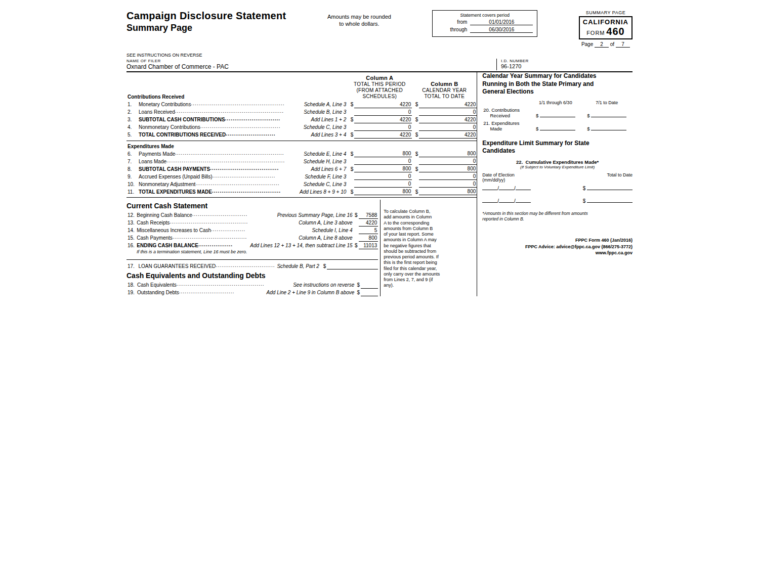Campaign Disclosure Statement
Summary Page
Amounts may be rounded
to whole dollars.
Statement covers period
from 01/01/2016
through 06/30/2016
SUMMARY PAGE
CALIFORNIA
FORM 460
Page 2 of 7
SEE INSTRUCTIONS ON REVERSE
NAME OF FILER
Oxnard Chamber of Commerce - PAC
I.D. NUMBER
96-1270
| Contributions Received | Column A TOTAL THIS PERIOD (FROM ATTACHED SCHEDULES) | Column B CALENDAR YEAR TOTAL TO DATE |
| 1. | Monetary Contributions ................................................. | Schedule A, Line 3 | $ | 4220 | $ | 4220 |
| 2. | Loans Received ......................................................... | Schedule B, Line 3 | | 0 | | 0 |
| 3. | SUBTOTAL CASH CONTRIBUTIONS ............................. | Add Lines 1 + 2 | $ | 4220 | $ | 4220 |
| 4. | Nonmonetary Contributions .......................................... | Schedule C, Line 3 | | 0 | | 0 |
| 5. | TOTAL CONTRIBUTIONS RECEIVED .......................... | Add Lines 3 + 4 | $ | 4220 | $ | 4220 |
| Expenditures Made |
| 6. | Payments Made ......................................................... | Schedule E, Line 4 | $ | 800 | $ | 800 |
| 7. | Loans Made .............................................................. | Schedule H, Line 3 | | 0 | | 0 |
| 8. | SUBTOTAL CASH PAYMENTS .................................... | Add Lines 6 + 7 | $ | 800 | $ | 800 |
| 9. | Accrued Expenses (Unpaid Bills) ................................. | Schedule F, Line 3 | | 0 | | 0 |
| 10. | Nonmonetary Adjustment ............................................ | Schedule C, Line 3 | | 0 | | 0 |
| 11. | TOTAL EXPENDITURES MADE .................................... | Add Lines 8 + 9 + 10 | $ | 800 | $ | 800 |
Current Cash Statement
| 12. | Beginning Cash Balance ............................. | Previous Summary Page, Line 16 | $ | 7588 |
| 13. | Cash Receipts ......................................... | Column A, Line 3 above | | 4220 |
| 14. | Miscellaneous Increases to Cash .................. | Schedule I, Line 4 | | 5 |
| 15. | Cash Payments ....................................... | Column A, Line 8 above | | 800 |
| 16. | ENDING CASH BALANCE .................. | Add Lines 12 + 13 + 14, then subtract Line 15 | $ | 11013 |
If this is a termination statement, Line 16 must be zero.
| 17. | LOAN GUARANTEES RECEIVED ............................... | Schedule B, Part 2 | $ | |
Cash Equivalents and Outstanding Debts
| 18. | Cash Equivalents .............................................. | See instructions on reverse | $ | |
| 19. | Outstanding Debts ............................. | Add Line 2 + Line 9 in Column B above | $ | |
To calculate Column B,
add amounts in Column
A to the corresponding
amounts from Column B
of your last report. Some
amounts in Column A may
be negative figures that
should be subtracted from
previous period amounts. If
this is the first report being
filed for this calendar year,
only carry over the amounts
from Lines 2, 7, and 9 (if
any).
Calendar Year Summary for Candidates
Running in Both the State Primary and
General Elections
| | 1/1 through 6/30 | 7/1 to Date |
| 20. Contributions Received | $ | $ |
| 21. Expenditures Made | $ | $ |
Expenditure Limit Summary for State
Candidates
22. Cumulative Expenditures Made*
(If Subject to Voluntary Expenditure Limit)
Date of Election
(mm/dd/yy)
Total to Date
/ /
$
/ /
$
*Amounts in this section may be different from amounts
reported in Column B.
FPPC Form 460 (Jan/2016)
FPPC Advice: advice@fppc.ca.gov (866/275-3772)
www.fppc.ca.gov